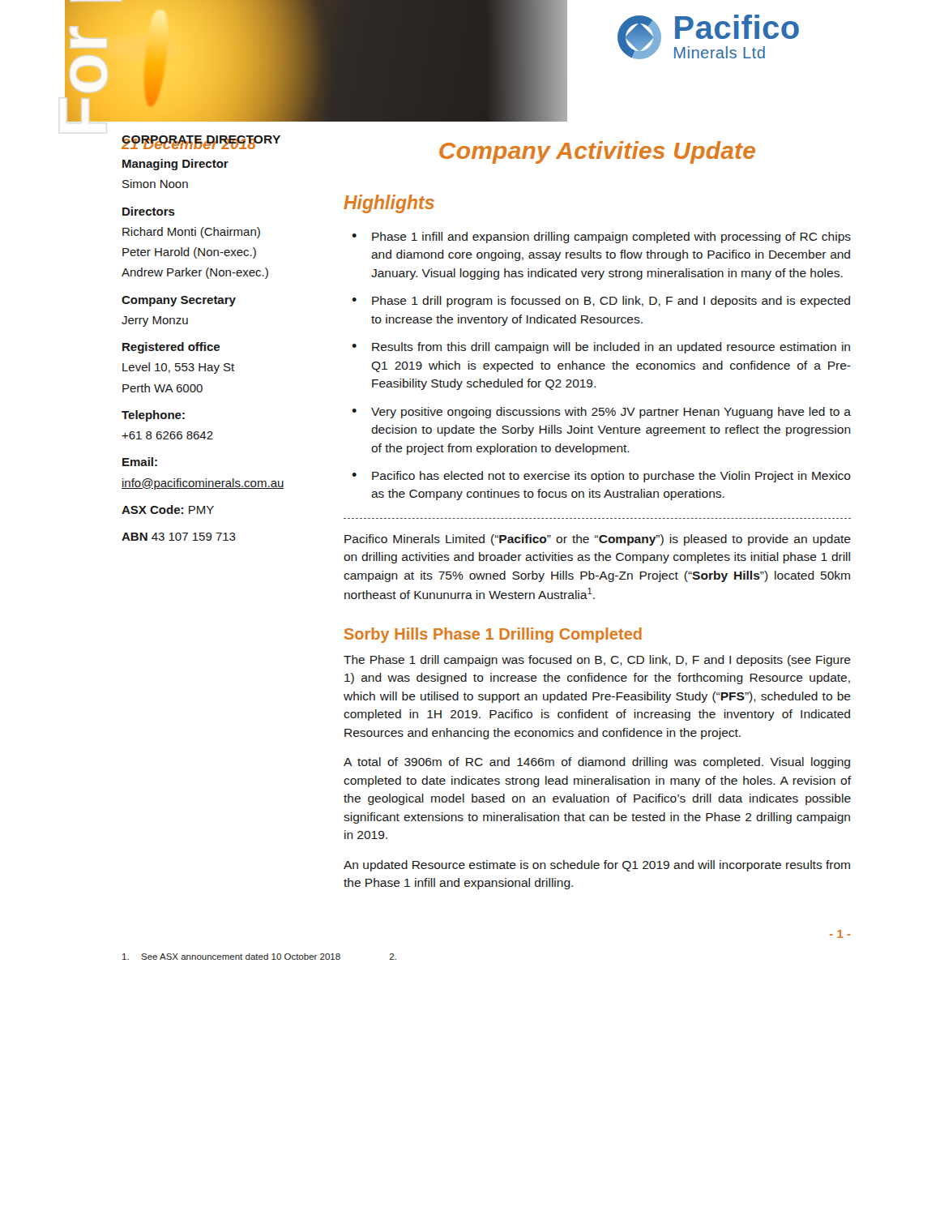Pacifico
Minerals Ltd
21 December 2018
For personal use only
CORPORATE DIRECTORY
Managing Director
Simon Noon
Directors
Richard Monti (Chairman)
Peter Harold (Non-exec.)
Andrew Parker (Non-exec.)
Company Secretary
Jerry Monzu
Registered office
Level 10, 553 Hay St
Perth WA 6000
Telephone:
+61 8 6266 8642
Email:
info@pacificominerals.com.au
ASX Code: PMY
ABN 43 107 159 713
Company Activities Update
Highlights
Phase 1 infill and expansion drilling campaign completed with processing of RC chips and diamond core ongoing, assay results to flow through to Pacifico in December and January. Visual logging has indicated very strong mineralisation in many of the holes.
Phase 1 drill program is focussed on B, CD link, D, F and I deposits and is expected to increase the inventory of Indicated Resources.
Results from this drill campaign will be included in an updated resource estimation in Q1 2019 which is expected to enhance the economics and confidence of a Pre-Feasibility Study scheduled for Q2 2019.
Very positive ongoing discussions with 25% JV partner Henan Yuguang have led to a decision to update the Sorby Hills Joint Venture agreement to reflect the progression of the project from exploration to development.
Pacifico has elected not to exercise its option to purchase the Violin Project in Mexico as the Company continues to focus on its Australian operations.
Pacifico Minerals Limited (“Pacifico” or the “Company”) is pleased to provide an update on drilling activities and broader activities as the Company completes its initial phase 1 drill campaign at its 75% owned Sorby Hills Pb-Ag-Zn Project (“Sorby Hills”) located 50km northeast of Kununurra in Western Australia1.
Sorby Hills Phase 1 Drilling Completed
The Phase 1 drill campaign was focused on B, C, CD link, D, F and I deposits (see Figure 1) and was designed to increase the confidence for the forthcoming Resource update, which will be utilised to support an updated Pre-Feasibility Study (“PFS”), scheduled to be completed in 1H 2019. Pacifico is confident of increasing the inventory of Indicated Resources and enhancing the economics and confidence in the project.
A total of 3906m of RC and 1466m of diamond drilling was completed. Visual logging completed to date indicates strong lead mineralisation in many of the holes. A revision of the geological model based on an evaluation of Pacifico’s drill data indicates possible significant extensions to mineralisation that can be tested in the Phase 2 drilling campaign in 2019.
An updated Resource estimate is on schedule for Q1 2019 and will incorporate results from the Phase 1 infill and expansional drilling.
- 1 -
1. See ASX announcement dated 10 October 2018
2.